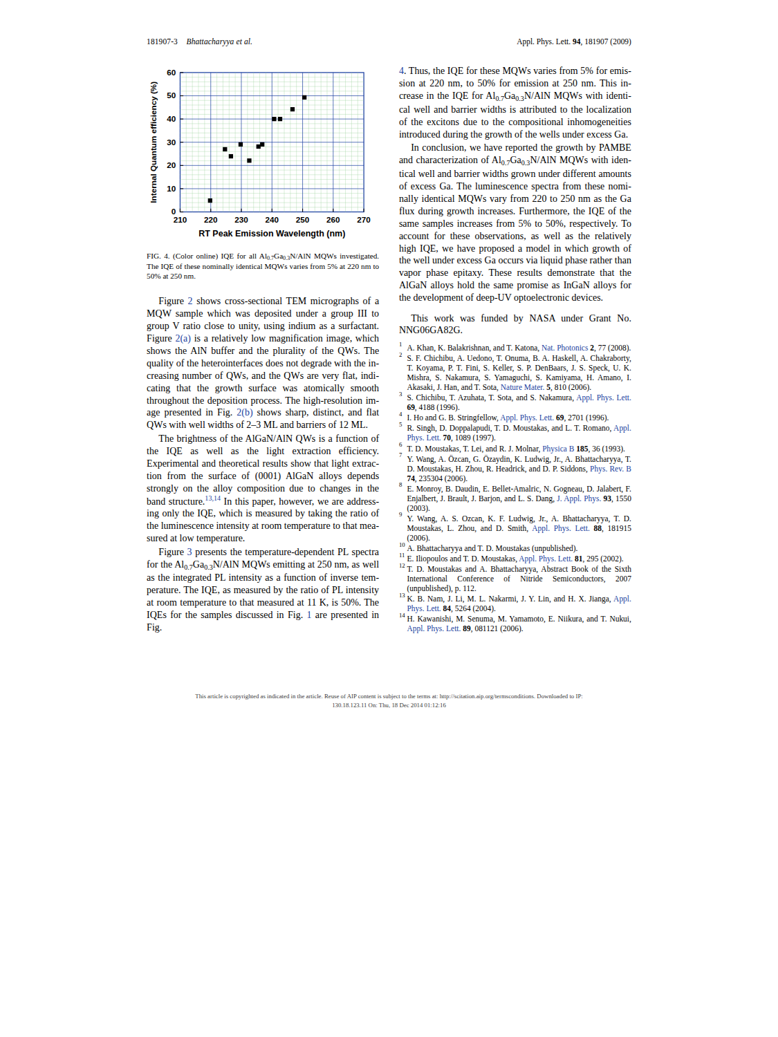181907-3 Bhattacharyya et al.
Appl. Phys. Lett. 94, 181907 (2009)
210 220 230 240 250 260 270 0 10 20 30 40 50 60 RT Peak Emission Wavelength (nm) Internal Quantum efficiency (%)
FIG. 4. (Color online) IQE for all Al0.7 Ga0.3 N/AlN MQWs investigated. The IQE of these nominally identical MQWs varies from 5% at 220 nm to 50% at 250 nm.
Figure 2 shows cross-sectional TEM micrographs of a MQW sample which was deposited under a group III to group V ratio close to unity, using indium as a surfactant. Figure 2(a) is a relatively low magnification image, which shows the AlN buffer and the plurality of the QWs. The quality of the heterointerfaces does not degrade with the increasing number of QWs, and the QWs are very flat, indicating that the growth surface was atomically smooth throughout the deposition process. The high-resolution image presented in Fig. 2(b) shows sharp, distinct, and flat QWs with well widths of 2–3 ML and barriers of 12 ML.
The brightness of the AlGaN/AlN QWs is a function of the IQE as well as the light extraction efficiency. Experimental and theoretical results show that light extraction from the surface of (0001) AlGaN alloys depends strongly on the alloy composition due to changes in the band structure.13,14 In this paper, however, we are addressing only the IQE, which is measured by taking the ratio of the luminescence intensity at room temperature to that measured at low temperature.
Figure 3 presents the temperature-dependent PL spectra for the Al0.7 Ga0.3 N/AlN MQWs emitting at 250 nm, as well as the integrated PL intensity as a function of inverse temperature. The IQE, as measured by the ratio of PL intensity at room temperature to that measured at 11 K, is 50%. The IQEs for the samples discussed in Fig. 1 are presented in Fig.
4. Thus, the IQE for these MQWs varies from 5% for emission at 220 nm, to 50% for emission at 250 nm. This increase in the IQE for Al0.7 Ga0.3 N/AlN MQWs with identical well and barrier widths is attributed to the localization of the excitons due to the compositional inhomogeneities introduced during the growth of the wells under excess Ga.
In conclusion, we have reported the growth by PAMBE and characterization of Al0.7 Ga0.3 N/AlN MQWs with identical well and barrier widths grown under different amounts of excess Ga. The luminescence spectra from these nominally identical MQWs vary from 220 to 250 nm as the Ga flux during growth increases. Furthermore, the IQE of the same samples increases from 5% to 50%, respectively. To account for these observations, as well as the relatively high IQE, we have proposed a model in which growth of the well under excess Ga occurs via liquid phase rather than vapor phase epitaxy. These results demonstrate that the AlGaN alloys hold the same promise as InGaN alloys for the development of deep-UV optoelectronic devices.
This work was funded by NASA under Grant No. NNG06GA82G.
1 A. Khan, K. Balakrishnan, and T. Katona, Nat. Photonics 2, 77 (2008).
2 S. F. Chichibu, A. Uedono, T. Onuma, B. A. Haskell, A. Chakraborty, T. Koyama, P. T. Fini, S. Keller, S. P. DenBaars, J. S. Speck, U. K. Mishra, S. Nakamura, S. Yamaguchi, S. Kamiyama, H. Amano, I. Akasaki, J. Han, and T. Sota, Nature Mater. 5, 810 (2006).
3 S. Chichibu, T. Azuhata, T. Sota, and S. Nakamura, Appl. Phys. Lett. 69, 4188 (1996).
4 I. Ho and G. B. Stringfellow, Appl. Phys. Lett. 69, 2701 (1996).
5 R. Singh, D. Doppalapudi, T. D. Moustakas, and L. T. Romano, Appl. Phys. Lett. 70, 1089 (1997).
6 T. D. Moustakas, T. Lei, and R. J. Molnar, Physica B 185, 36 (1993).
7 Y. Wang, A. Özcan, G. Özaydin, K. Ludwig, Jr., A. Bhattacharyya, T. D. Moustakas, H. Zhou, R. Headrick, and D. P. Siddons, Phys. Rev. B 74, 235304 (2006).
8 E. Monroy, B. Daudin, E. Bellet-Amalric, N. Gogneau, D. Jalabert, F. Enjalbert, J. Brault, J. Barjon, and L. S. Dang, J. Appl. Phys. 93, 1550 (2003).
9 Y. Wang, A. S. Ozcan, K. F. Ludwig, Jr., A. Bhattacharyya, T. D. Moustakas, L. Zhou, and D. Smith, Appl. Phys. Lett. 88, 181915 (2006).
10 A. Bhattacharyya and T. D. Moustakas (unpublished).
11 E. Iliopoulos and T. D. Moustakas, Appl. Phys. Lett. 81, 295 (2002).
12 T. D. Moustakas and A. Bhattacharyya, Abstract Book of the Sixth International Conference of Nitride Semiconductors, 2007 (unpublished), p. 112.
13 K. B. Nam, J. Li, M. L. Nakarmi, J. Y. Lin, and H. X. Jianga, Appl. Phys. Lett. 84, 5264 (2004).
14 H. Kawanishi, M. Senuma, M. Yamamoto, E. Niikura, and T. Nukui, Appl. Phys. Lett. 89, 081121 (2006).
This article is copyrighted as indicated in the article. Reuse of AIP content is subject to the terms at: http://scitation.aip.org/termsconditions. Downloaded to IP:
130.18.123.11 On: Thu, 18 Dec 2014 01:12:16